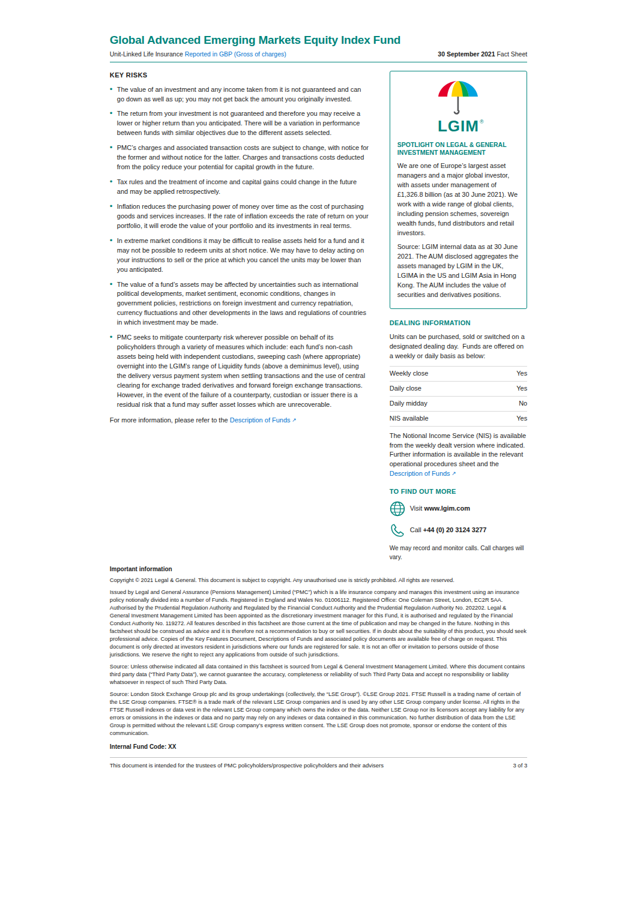Global Advanced Emerging Markets Equity Index Fund
Unit-Linked Life Insurance Reported in GBP (Gross of charges)
30 September 2021 Fact Sheet
Key risks
The value of an investment and any income taken from it is not guaranteed and can go down as well as up; you may not get back the amount you originally invested.
The return from your investment is not guaranteed and therefore you may receive a lower or higher return than you anticipated. There will be a variation in performance between funds with similar objectives due to the different assets selected.
PMC’s charges and associated transaction costs are subject to change, with notice for the former and without notice for the latter. Charges and transactions costs deducted from the policy reduce your potential for capital growth in the future.
Tax rules and the treatment of income and capital gains could change in the future and may be applied retrospectively.
Inflation reduces the purchasing power of money over time as the cost of purchasing goods and services increases. If the rate of inflation exceeds the rate of return on your portfolio, it will erode the value of your portfolio and its investments in real terms.
In extreme market conditions it may be difficult to realise assets held for a fund and it may not be possible to redeem units at short notice. We may have to delay acting on your instructions to sell or the price at which you cancel the units may be lower than you anticipated.
The value of a fund’s assets may be affected by uncertainties such as international political developments, market sentiment, economic conditions, changes in government policies, restrictions on foreign investment and currency repatriation, currency fluctuations and other developments in the laws and regulations of countries in which investment may be made.
PMC seeks to mitigate counterparty risk wherever possible on behalf of its policyholders through a variety of measures which include: each fund’s non-cash assets being held with independent custodians, sweeping cash (where appropriate) overnight into the LGIM’s range of Liquidity funds (above a deminimus level), using the delivery versus payment system when settling transactions and the use of central clearing for exchange traded derivatives and forward foreign exchange transactions. However, in the event of the failure of a counterparty, custodian or issuer there is a residual risk that a fund may suffer asset losses which are unrecoverable.
For more information, please refer to the Description of Funds
LGIM®
Spotlight on Legal & General Investment Management
We are one of Europe’s largest asset managers and a major global investor, with assets under management of £1,326.8 billion (as at 30 June 2021). We work with a wide range of global clients, including pension schemes, sovereign wealth funds, fund distributors and retail investors.
Source: LGIM internal data as at 30 June 2021. The AUM disclosed aggregates the assets managed by LGIM in the UK, LGIMA in the US and LGIM Asia in Hong Kong. The AUM includes the value of securities and derivatives positions.
Dealing information
Units can be purchased, sold or switched on a designated dealing day. Funds are offered on a weekly or daily basis as below:
| Weekly close | Yes |
| Daily close | Yes |
| Daily midday | No |
| NIS available | Yes |
The Notional Income Service (NIS) is available from the weekly dealt version where indicated. Further information is available in the relevant operational procedures sheet and the Description of Funds
To find out more
Visit www.lgim.com
Call +44 (0) 20 3124 3277
We may record and monitor calls. Call charges will vary.
Important information
Copyright © 2021 Legal & General. This document is subject to copyright. Any unauthorised use is strictly prohibited. All rights are reserved.
Issued by Legal and General Assurance (Pensions Management) Limited (“PMC”) which is a life insurance company and manages this investment using an insurance policy notionally divided into a number of Funds. Registered in England and Wales No. 01006112. Registered Office: One Coleman Street, London, EC2R 5AA. Authorised by the Prudential Regulation Authority and Regulated by the Financial Conduct Authority and the Prudential Regulation Authority No. 202202. Legal & General Investment Management Limited has been appointed as the discretionary investment manager for this Fund, it is authorised and regulated by the Financial Conduct Authority No. 119272. All features described in this factsheet are those current at the time of publication and may be changed in the future. Nothing in this factsheet should be construed as advice and it is therefore not a recommendation to buy or sell securities. If in doubt about the suitability of this product, you should seek professional advice. Copies of the Key Features Document, Descriptions of Funds and associated policy documents are available free of charge on request. This document is only directed at investors resident in jurisdictions where our funds are registered for sale. It is not an offer or invitation to persons outside of those jurisdictions. We reserve the right to reject any applications from outside of such jurisdictions.
Source: Unless otherwise indicated all data contained in this factsheet is sourced from Legal & General Investment Management Limited. Where this document contains third party data (“Third Party Data”), we cannot guarantee the accuracy, completeness or reliability of such Third Party Data and accept no responsibility or liability whatsoever in respect of such Third Party Data.
Source: London Stock Exchange Group plc and its group undertakings (collectively, the “LSE Group”). ©LSE Group 2021. FTSE Russell is a trading name of certain of the LSE Group companies. FTSE® is a trade mark of the relevant LSE Group companies and is used by any other LSE Group company under license. All rights in the FTSE Russell indexes or data vest in the relevant LSE Group company which owns the index or the data. Neither LSE Group nor its licensors accept any liability for any errors or omissions in the indexes or data and no party may rely on any indexes or data contained in this communication. No further distribution of data from the LSE Group is permitted without the relevant LSE Group company’s express written consent. The LSE Group does not promote, sponsor or endorse the content of this communication.
Internal Fund Code: XX
This document is intended for the trustees of PMC policyholders/prospective policyholders and their advisers
3 of 3